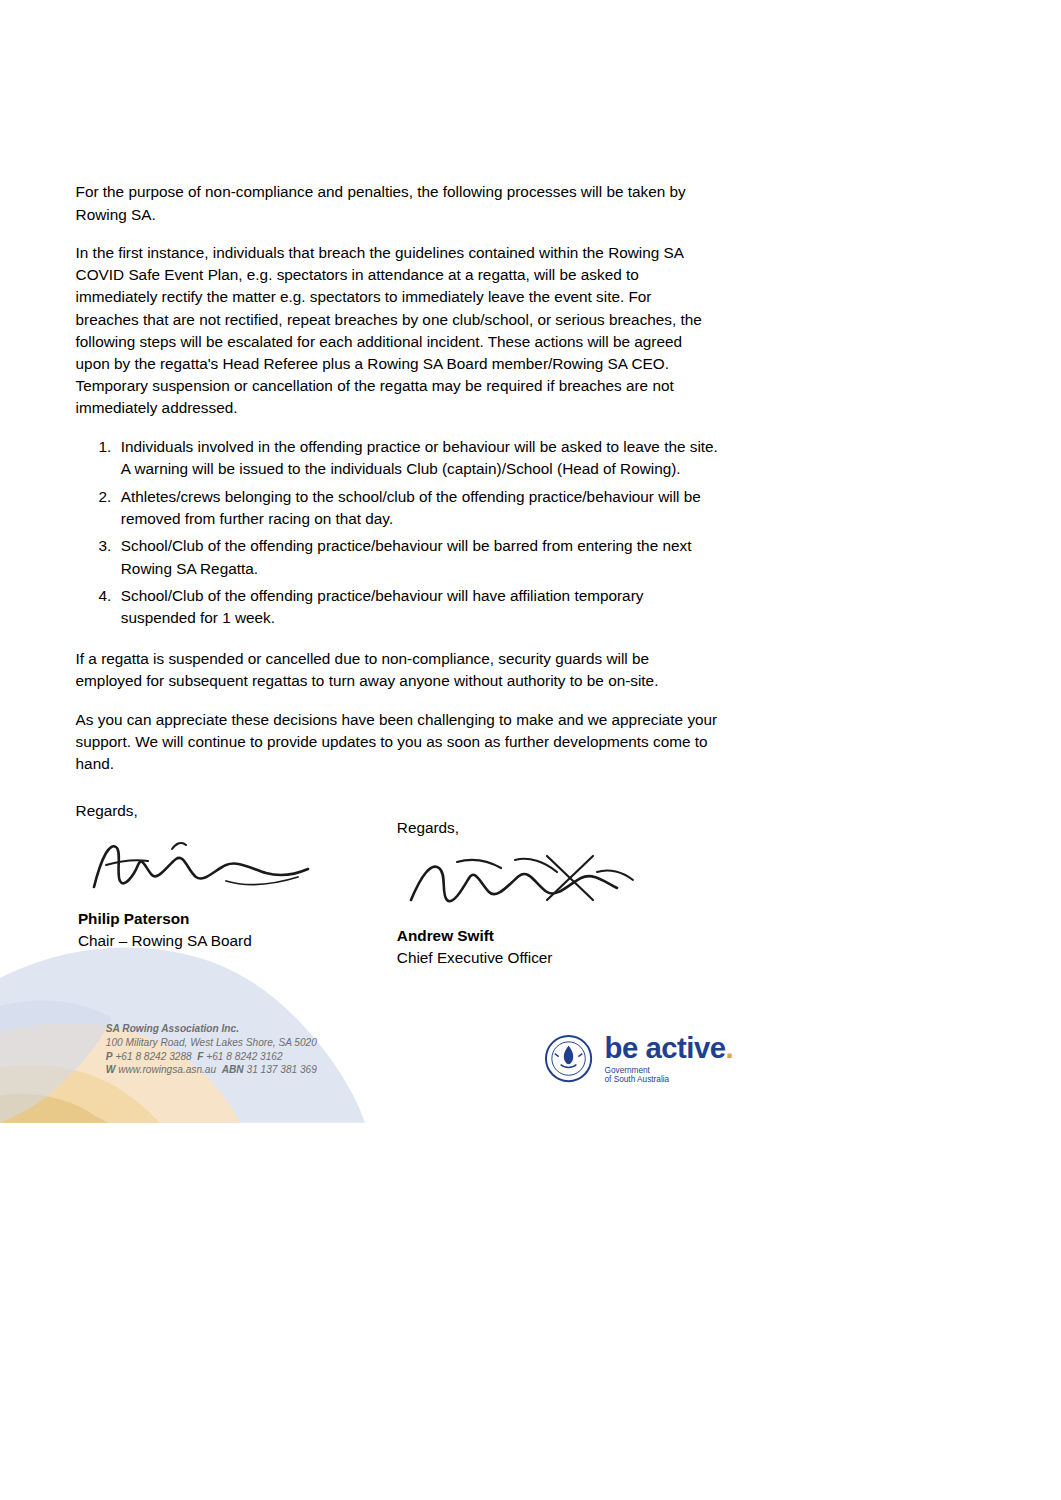For the purpose of non-compliance and penalties, the following processes will be taken by Rowing SA.
In the first instance, individuals that breach the guidelines contained within the Rowing SA COVID Safe Event Plan, e.g. spectators in attendance at a regatta, will be asked to immediately rectify the matter e.g. spectators to immediately leave the event site. For breaches that are not rectified, repeat breaches by one club/school, or serious breaches, the following steps will be escalated for each additional incident. These actions will be agreed upon by the regatta's Head Referee plus a Rowing SA Board member/Rowing SA CEO. Temporary suspension or cancellation of the regatta may be required if breaches are not immediately addressed.
Individuals involved in the offending practice or behaviour will be asked to leave the site. A warning will be issued to the individuals Club (captain)/School (Head of Rowing).
Athletes/crews belonging to the school/club of the offending practice/behaviour will be removed from further racing on that day.
School/Club of the offending practice/behaviour will be barred from entering the next Rowing SA Regatta.
School/Club of the offending practice/behaviour will have affiliation temporary suspended for 1 week.
If a regatta is suspended or cancelled due to non-compliance, security guards will be employed for subsequent regattas to turn away anyone without authority to be on-site.
As you can appreciate these decisions have been challenging to make and we appreciate your support. We will continue to provide updates to you as soon as further developments come to hand.
| Regards, Philip Paterson Chair – Rowing SA Board | Regards, Andrew Swift Chief Executive Officer |
SA Rowing Association Inc.
100 Military Road, West Lakes Shore, SA 5020
P +61 8 8242 3288 F +61 8 8242 3162
W www.rowingsa.asn.au ABN 31 137 381 369
be active.
Government
of South Australia